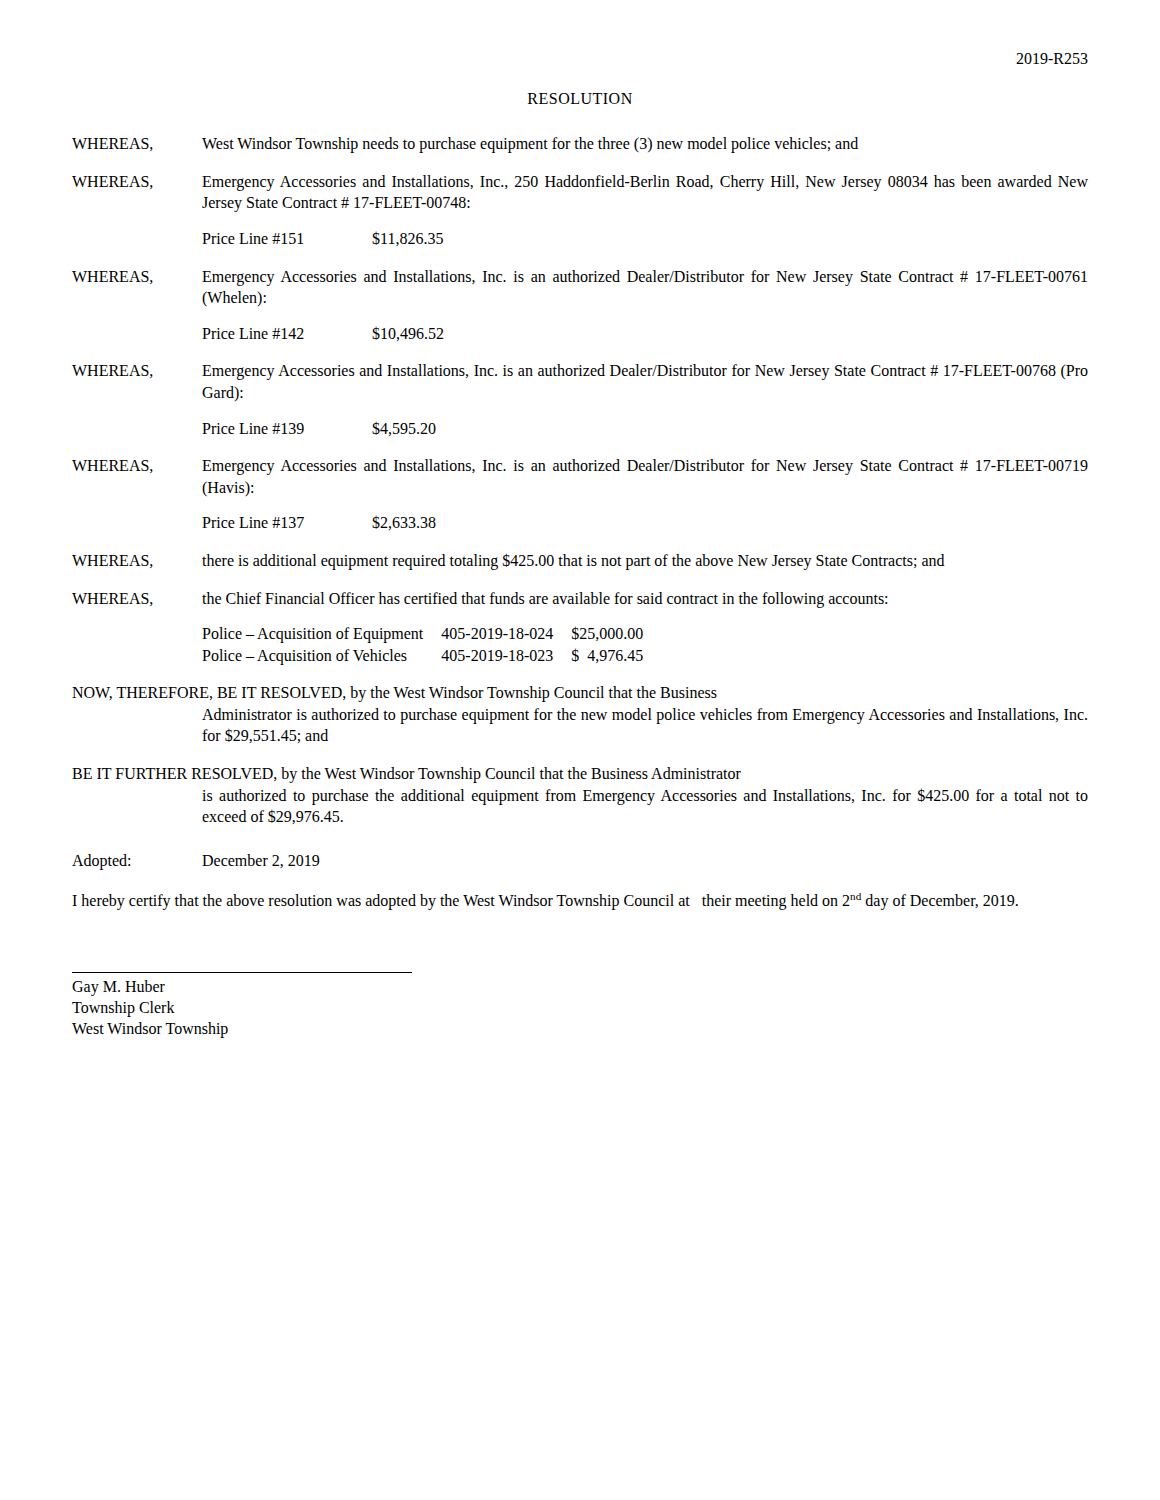2019-R253
RESOLUTION
WHEREAS,
West Windsor Township needs to purchase equipment for the three (3) new model police vehicles; and
WHEREAS,
Emergency Accessories and Installations, Inc., 250 Haddonfield-Berlin Road, Cherry Hill, New Jersey 08034 has been awarded New Jersey State Contract # 17-FLEET-00748:
Price Line #151
$11,826.35
WHEREAS,
Emergency Accessories and Installations, Inc. is an authorized Dealer/Distributor for New Jersey State Contract # 17-FLEET-00761 (Whelen):
Price Line #142
$10,496.52
WHEREAS,
Emergency Accessories and Installations, Inc. is an authorized Dealer/Distributor for New Jersey State Contract # 17-FLEET-00768 (Pro Gard):
Price Line #139
$4,595.20
WHEREAS,
Emergency Accessories and Installations, Inc. is an authorized Dealer/Distributor for New Jersey State Contract # 17-FLEET-00719 (Havis):
Price Line #137
$2,633.38
WHEREAS,
there is additional equipment required totaling $425.00 that is not part of the above New Jersey State Contracts; and
WHEREAS,
the Chief Financial Officer has certified that funds are available for said contract in the following accounts:
| Police – Acquisition of Equipment | 405-2019-18-024 | $25,000.00 |
| Police – Acquisition of Vehicles | 405-2019-18-023 | $ 4,976.45 |
NOW, THEREFORE, BE IT RESOLVED, by the West Windsor Township Council that the Business Administrator is authorized to purchase equipment for the new model police vehicles from Emergency Accessories and Installations, Inc. for $29,551.45; and
BE IT FURTHER RESOLVED, by the West Windsor Township Council that the Business Administrator is authorized to purchase the additional equipment from Emergency Accessories and Installations, Inc. for $425.00 for a total not to exceed of $29,976.45.
Adopted:
December 2, 2019
I hereby certify that the above resolution was adopted by the West Windsor Township Council at their meeting held on 2nd day of December, 2019.
Gay M. Huber
Township Clerk
West Windsor Township